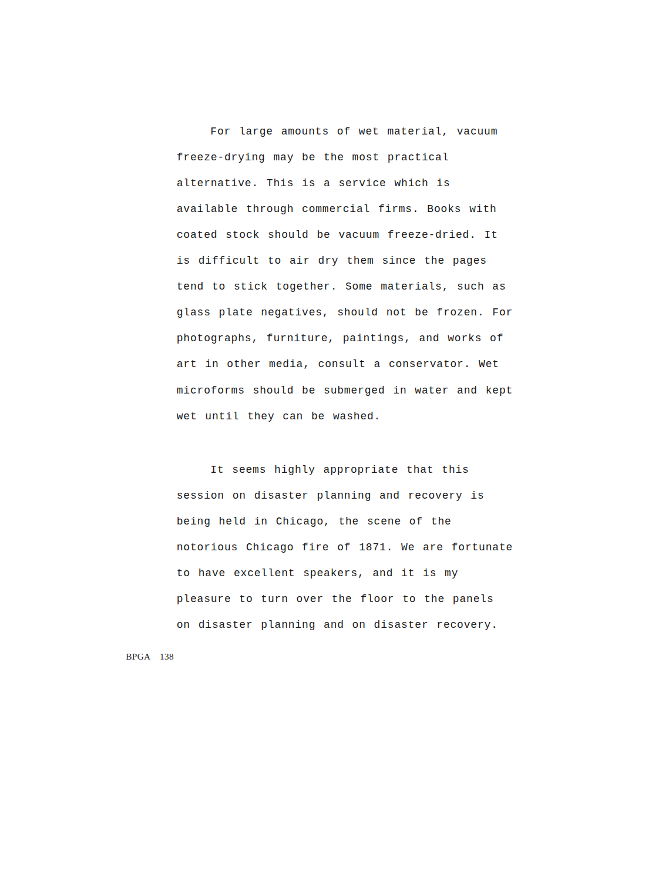For large amounts of wet material, vacuum freeze-drying may be the most practical alternative. This is a service which is available through commercial firms. Books with coated stock should be vacuum freeze-dried. It is difficult to air dry them since the pages tend to stick together. Some materials, such as glass plate negatives, should not be frozen. For photographs, furniture, paintings, and works of art in other media, consult a conservator. Wet microforms should be submerged in water and kept wet until they can be washed.
It seems highly appropriate that this session on disaster planning and recovery is being held in Chicago, the scene of the notorious Chicago fire of 1871. We are fortunate to have excellent speakers, and it is my pleasure to turn over the floor to the panels on disaster planning and on disaster recovery.
BPGA 138